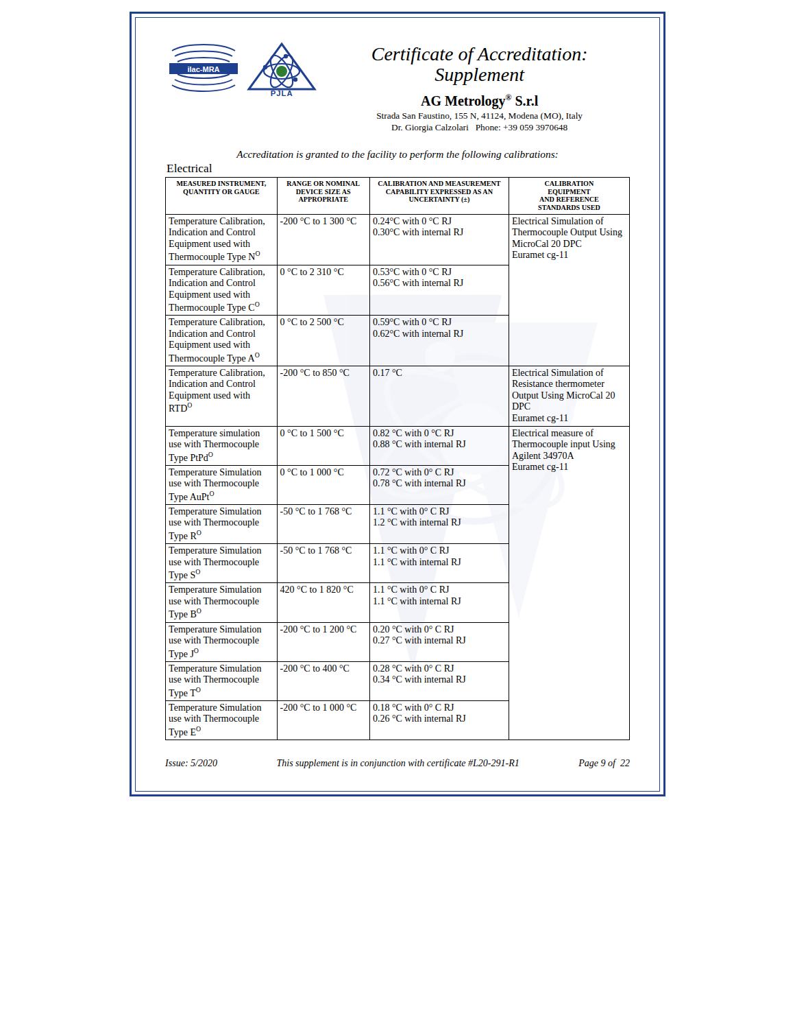ilac-MRA
PJLA
Certificate of Accreditation: Supplement
AG Metrology® S.r.l
Strada San Faustino, 155 N, 41124, Modena (MO), Italy
Dr. Giorgia Calzolari Phone: +39 059 3970648
Accreditation is granted to the facility to perform the following calibrations:
Electrical
| Measured Instrument, Quantity or Gauge | Range or Nominal Device Size as Appropriate | Calibration and Measurement Capability Expressed as an Uncertainty (±) | Calibration Equipment and Reference Standards Used |
| --- | --- | --- | --- |
| Temperature Calibration, Indication and Control Equipment used with Thermocouple Type N O | -200 °C to 1 300 °C | 0.24°C with 0 °C RJ 0.30°C with internal RJ | Electrical Simulation of Thermocouple Output Using MicroCal 20 DPC Euramet cg-11 |
| Temperature Calibration, Indication and Control Equipment used with Thermocouple Type C O | 0 °C to 2 310 °C | 0.53°C with 0 °C RJ 0.56°C with internal RJ |
| Temperature Calibration, Indication and Control Equipment used with Thermocouple Type A O | 0 °C to 2 500 °C | 0.59°C with 0 °C RJ 0.62°C with internal RJ |
| Temperature Calibration, Indication and Control Equipment used with RTD O | -200 °C to 850 °C | 0.17 °C | Electrical Simulation of Resistance thermometer Output Using MicroCal 20 DPC Euramet cg-11 |
| Temperature simulation use with Thermocouple Type PtPd O | 0 °C to 1 500 °C | 0.82 °C with 0 °C RJ 0.88 °C with internal RJ | Electrical measure of Thermocouple input Using Agilent 34970A Euramet cg-11 |
| Temperature Simulation use with Thermocouple Type AuPt O | 0 °C to 1 000 °C | 0.72 °C with 0° C RJ 0.78 °C with internal RJ |
| Temperature Simulation use with Thermocouple Type R O | -50 °C to 1 768 °C | 1.1 °C with 0° C RJ 1.2 °C with internal RJ |
| Temperature Simulation use with Thermocouple Type S O | -50 °C to 1 768 °C | 1.1 °C with 0° C RJ 1.1 °C with internal RJ |
| Temperature Simulation use with Thermocouple Type B O | 420 °C to 1 820 °C | 1.1 °C with 0° C RJ 1.1 °C with internal RJ |
| Temperature Simulation use with Thermocouple Type J O | -200 °C to 1 200 °C | 0.20 °C with 0° C RJ 0.27 °C with internal RJ |
| Temperature Simulation use with Thermocouple Type T O | -200 °C to 400 °C | 0.28 °C with 0° C RJ 0.34 °C with internal RJ |
| Temperature Simulation use with Thermocouple Type E O | -200 °C to 1 000 °C | 0.18 °C with 0° C RJ 0.26 °C with internal RJ |
Issue: 5/2020
This supplement is in conjunction with certificate #L20-291-R1
Page 9 of 22